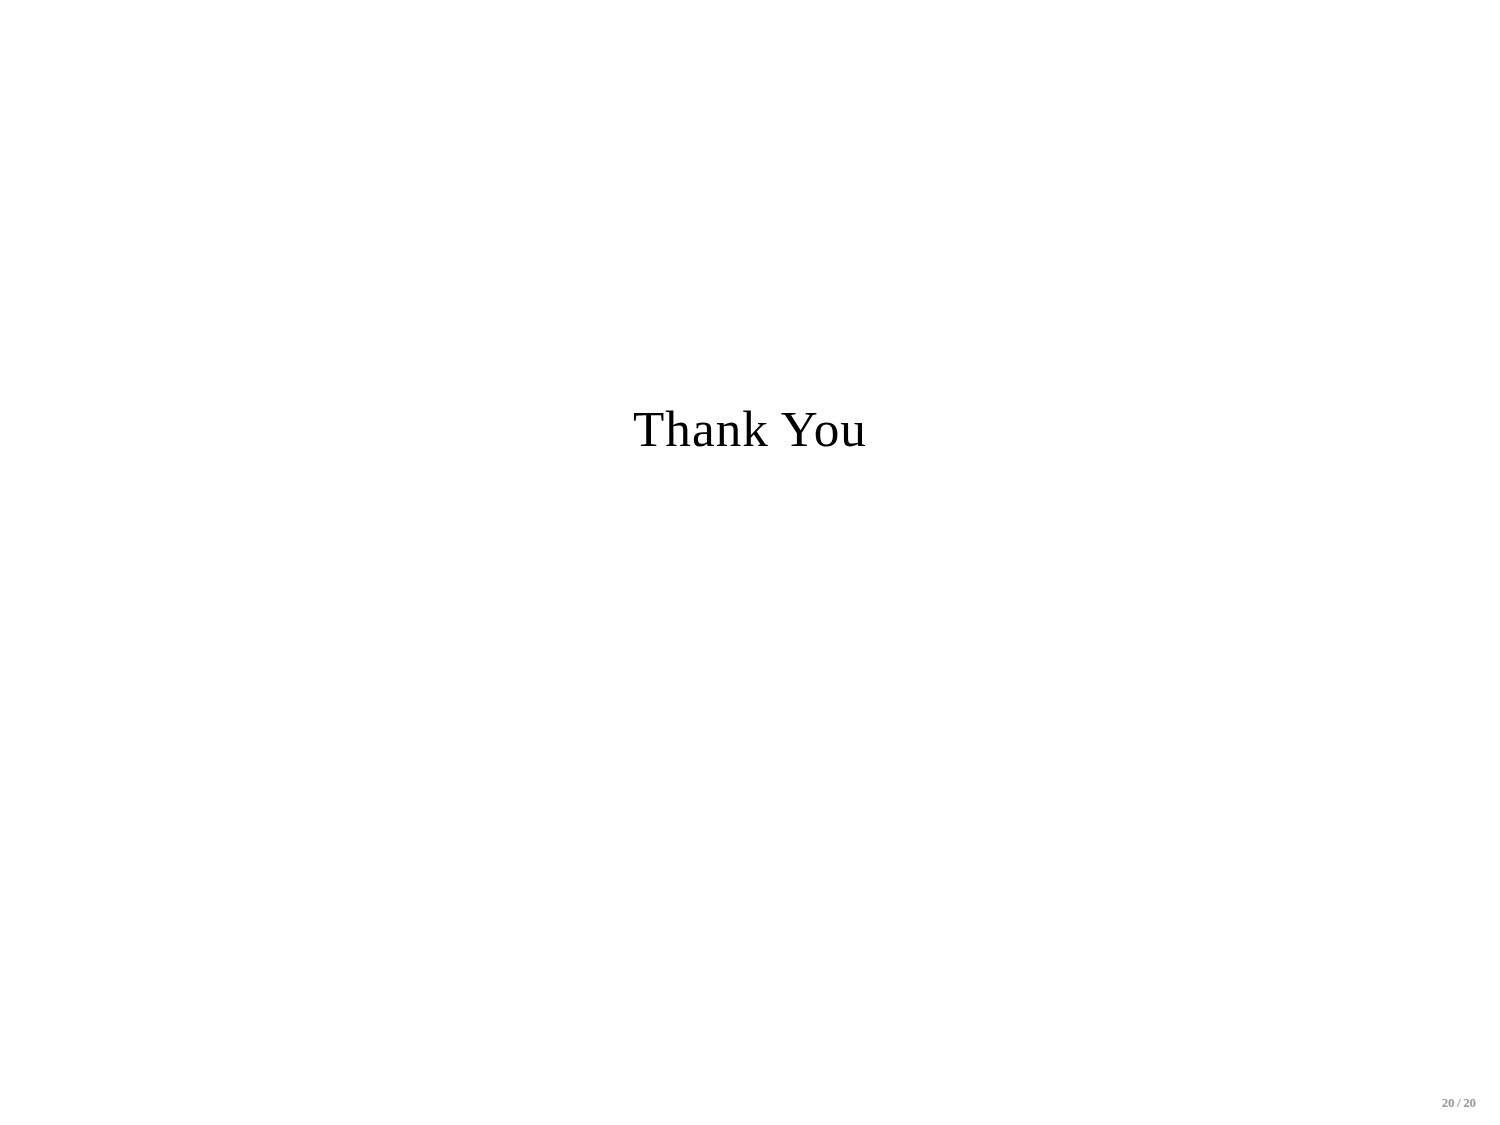Thank You
20 / 20